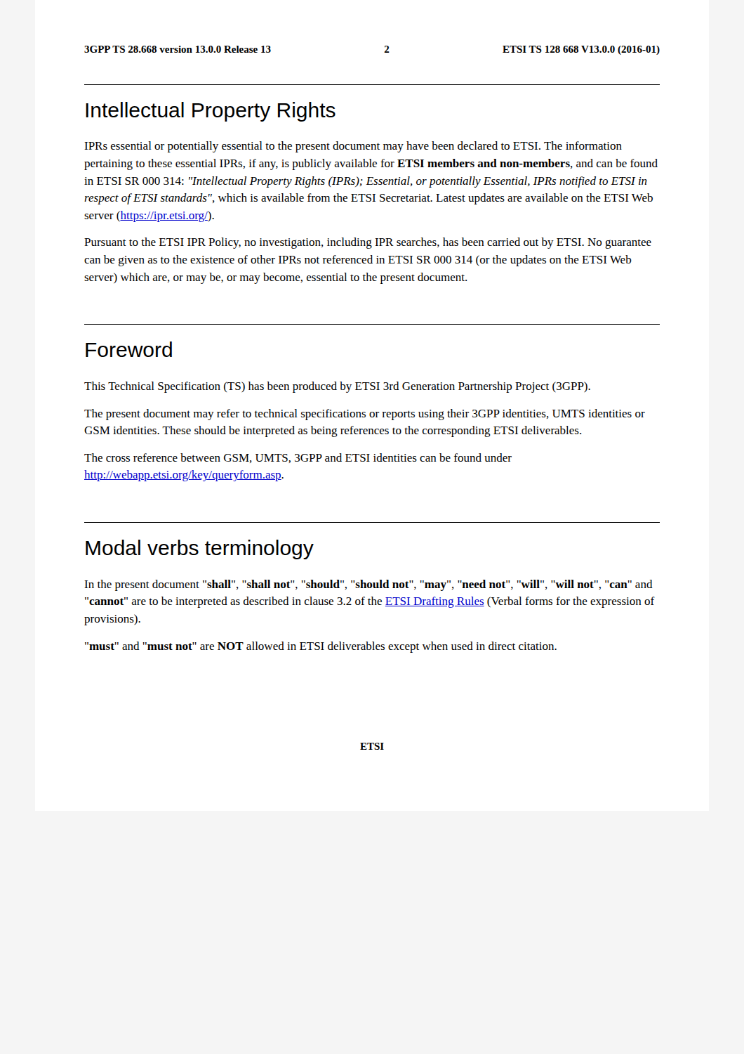3GPP TS 28.668 version 13.0.0 Release 13
2
ETSI TS 128 668 V13.0.0 (2016-01)
Intellectual Property Rights
IPRs essential or potentially essential to the present document may have been declared to ETSI. The information pertaining to these essential IPRs, if any, is publicly available for ETSI members and non-members, and can be found in ETSI SR 000 314: "Intellectual Property Rights (IPRs); Essential, or potentially Essential, IPRs notified to ETSI in respect of ETSI standards", which is available from the ETSI Secretariat. Latest updates are available on the ETSI Web server (https://ipr.etsi.org/).
Pursuant to the ETSI IPR Policy, no investigation, including IPR searches, has been carried out by ETSI. No guarantee can be given as to the existence of other IPRs not referenced in ETSI SR 000 314 (or the updates on the ETSI Web server) which are, or may be, or may become, essential to the present document.
Foreword
This Technical Specification (TS) has been produced by ETSI 3rd Generation Partnership Project (3GPP).
The present document may refer to technical specifications or reports using their 3GPP identities, UMTS identities or GSM identities. These should be interpreted as being references to the corresponding ETSI deliverables.
The cross reference between GSM, UMTS, 3GPP and ETSI identities can be found under http://webapp.etsi.org/key/queryform.asp.
Modal verbs terminology
In the present document "shall", "shall not", "should", "should not", "may", "need not", "will", "will not", "can" and "cannot" are to be interpreted as described in clause 3.2 of the ETSI Drafting Rules (Verbal forms for the expression of provisions).
"must" and "must not" are NOT allowed in ETSI deliverables except when used in direct citation.
ETSI